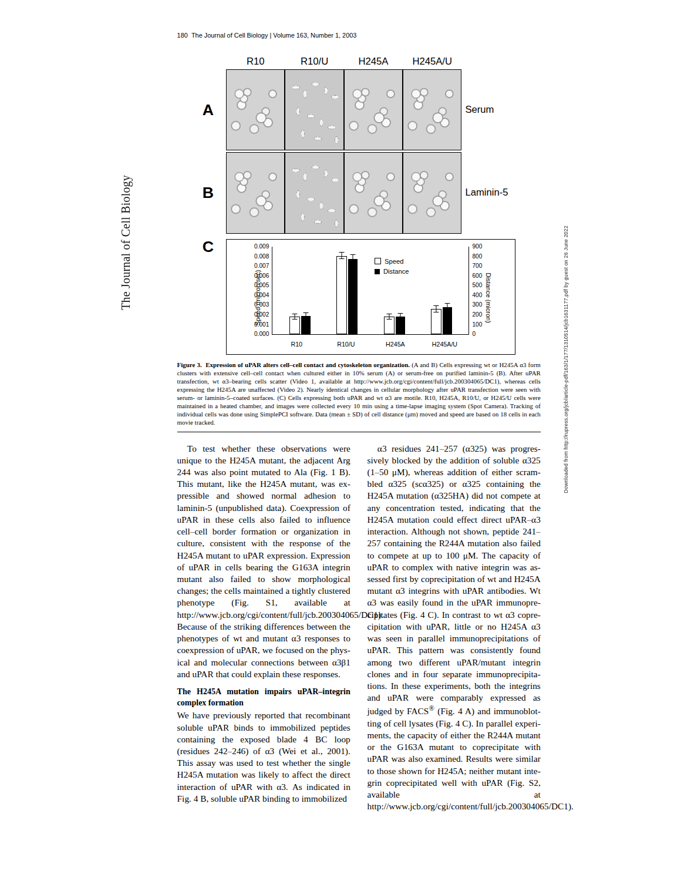The Journal of Cell Biology
Downloaded from http://rupress.org/jcb/article-pdf/163/1/177/1310514/jcb1631177.pdf by guest on 26 June 2022
180 The Journal of Cell Biology | Volume 163, Number 1, 2003
R10
R10/U
H245A
H245A/U
A
Serum
B
Laminin-5
C
Speed (micron/sec)
Distance (micron)
0.009 0.008 0.007 0.006 0.005 0.004 0.003 0.002 0.001 0.000
900 800 700 600 500 400 300 200 100 0
Speed
Distance
R10
R10/U
H245A
H245A/U
Figure 3. Expression of uPAR alters cell–cell contact and cytoskeleton organization. (A and B) Cells expressing wt or H245A α3 form clusters with extensive cell–cell contact when cultured either in 10% serum (A) or serum-free on purified laminin-5 (B). After uPAR transfection, wt α3–bearing cells scatter (Video 1, available at http://www.jcb.org/cgi/content/full/jcb.200304065/DC1), whereas cells expressing the H245A are unaffected (Video 2). Nearly identical changes in cellular morphology after uPAR transfection were seen with serum- or laminin-5–coated surfaces. (C) Cells expressing both uPAR and wt α3 are motile. R10, H245A, R10/U, or H245/U cells were maintained in a heated chamber, and images were collected every 10 min using a time-lapse imaging system (Spot Camera). Tracking of individual cells was done using SimplePCI software. Data (mean ± SD) of cell distance (μm) moved and speed are based on 18 cells in each movie tracked.
To test whether these observations were unique to the H245A mutant, the adjacent Arg 244 was also point mutated to Ala (Fig. 1 B). This mutant, like the H245A mutant, was expressible and showed normal adhesion to laminin-5 (unpublished data). Coexpression of uPAR in these cells also failed to influence cell–cell border formation or organization in culture, consistent with the response of the H245A mutant to uPAR expression. Expression of uPAR in cells bearing the G163A integrin mutant also failed to show morphological changes; the cells maintained a tightly clustered phenotype (Fig. S1, available at http://www.jcb.org/cgi/content/full/jcb.200304065/DC1). Because of the striking differences between the phenotypes of wt and mutant α3 responses to coexpression of uPAR, we focused on the physical and molecular connections between α3β1 and uPAR that could explain these responses.
The H245A mutation impairs uPAR–integrin complex formation
We have previously reported that recombinant soluble uPAR binds to immobilized peptides containing the exposed blade 4 BC loop (residues 242–246) of α3 (Wei et al., 2001). This assay was used to test whether the single H245A mutation was likely to affect the direct interaction of uPAR with α3. As indicated in Fig. 4 B, soluble uPAR binding to immobilized
α3 residues 241–257 (α325) was progressively blocked by the addition of soluble α325 (1–50 μM), whereas addition of either scrambled α325 (scα325) or α325 containing the H245A mutation (α325HA) did not compete at any concentration tested, indicating that the H245A mutation could effect direct uPAR–α3 interaction. Although not shown, peptide 241–257 containing the R244A mutation also failed to compete at up to 100 μM. The capacity of uPAR to complex with native integrin was assessed first by coprecipitation of wt and H245A mutant α3 integrins with uPAR antibodies. Wt α3 was easily found in the uPAR immunoprecipitates (Fig. 4 C). In contrast to wt α3 coprecipitation with uPAR, little or no H245A α3 was seen in parallel immunoprecipitations of uPAR. This pattern was consistently found among two different uPAR/mutant integrin clones and in four separate immunoprecipitations. In these experiments, both the integrins and uPAR were comparably expressed as judged by FACS® (Fig. 4 A) and immunoblotting of cell lysates (Fig. 4 C). In parallel experiments, the capacity of either the R244A mutant or the G163A mutant to coprecipitate with uPAR was also examined. Results were similar to those shown for H245A; neither mutant integrin coprecipitated well with uPAR (Fig. S2, available at http://www.jcb.org/cgi/content/full/jcb.200304065/DC1).